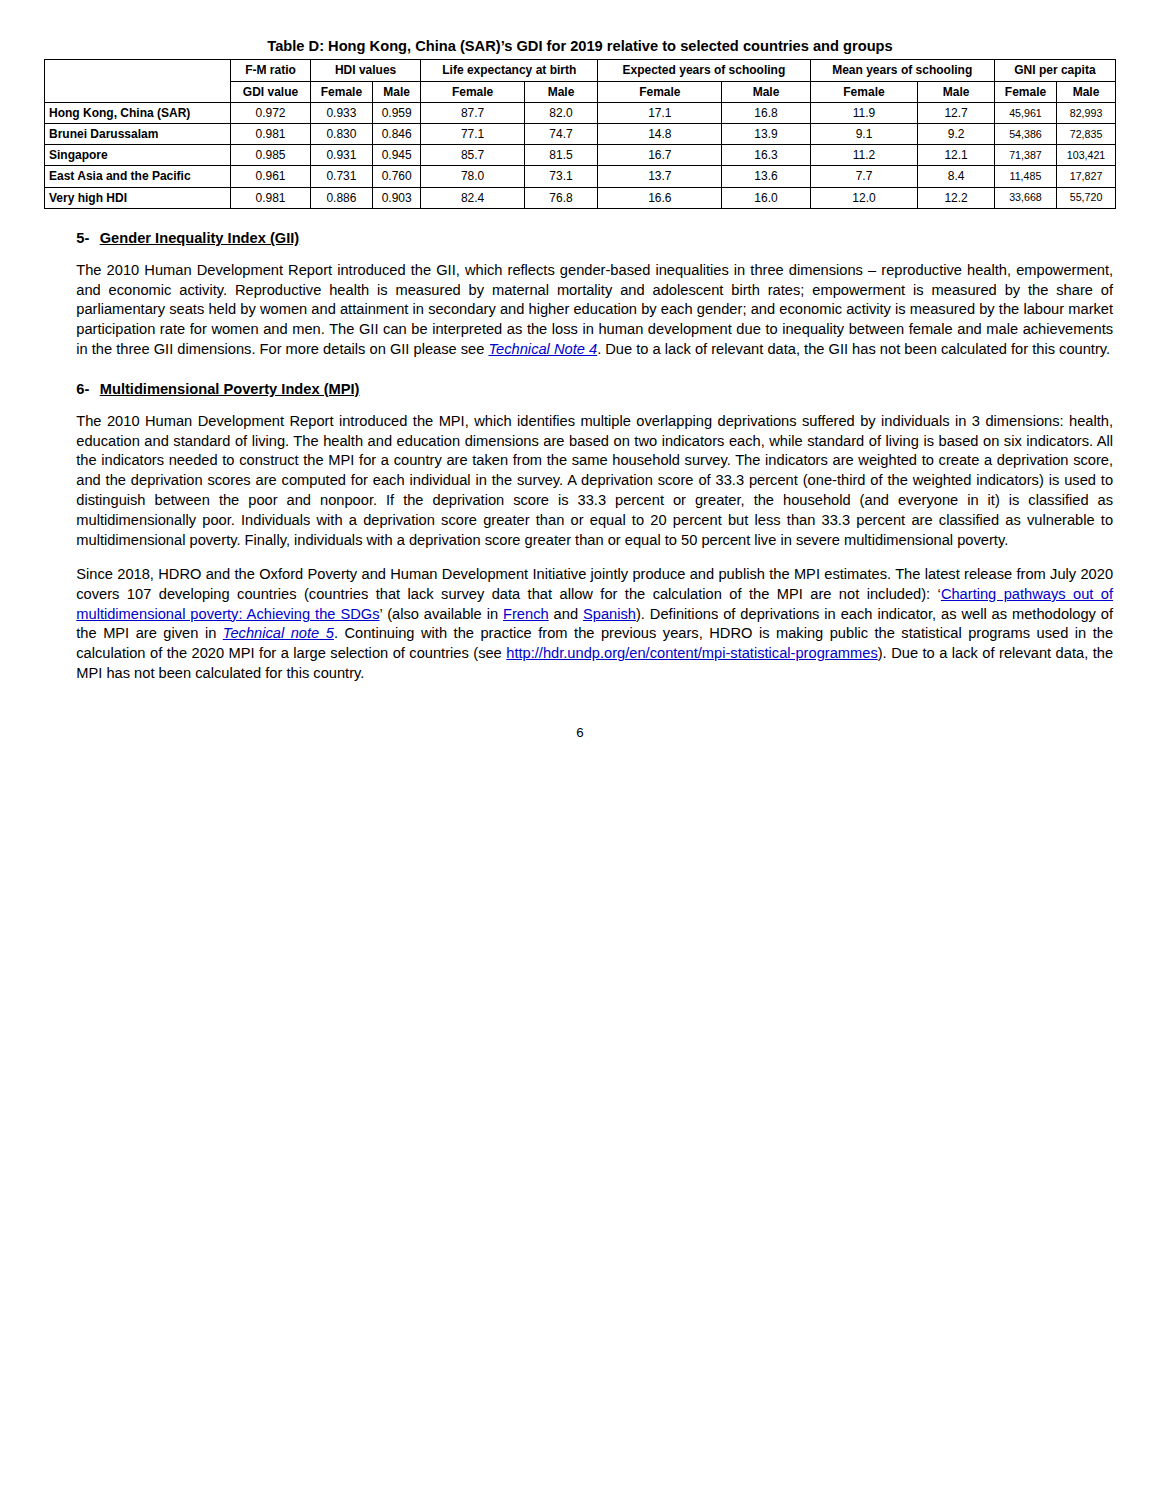Table D: Hong Kong, China (SAR)’s GDI for 2019 relative to selected countries and groups
| | F-M ratio | HDI values | Life expectancy at birth | Expected years of schooling | Mean years of schooling | GNI per capita |
| --- | --- | --- | --- | --- | --- | --- |
| GDI value | Female | Male | Female | Male | Female | Male | Female | Male | Female | Male |
| Hong Kong, China (SAR) | 0.972 | 0.933 | 0.959 | 87.7 | 82.0 | 17.1 | 16.8 | 11.9 | 12.7 | 45,961 | 82,993 |
| Brunei Darussalam | 0.981 | 0.830 | 0.846 | 77.1 | 74.7 | 14.8 | 13.9 | 9.1 | 9.2 | 54,386 | 72,835 |
| Singapore | 0.985 | 0.931 | 0.945 | 85.7 | 81.5 | 16.7 | 16.3 | 11.2 | 12.1 | 71,387 | 103,421 |
| East Asia and the Pacific | 0.961 | 0.731 | 0.760 | 78.0 | 73.1 | 13.7 | 13.6 | 7.7 | 8.4 | 11,485 | 17,827 |
| Very high HDI | 0.981 | 0.886 | 0.903 | 82.4 | 76.8 | 16.6 | 16.0 | 12.0 | 12.2 | 33,668 | 55,720 |
5-Gender Inequality Index (GII)
The 2010 Human Development Report introduced the GII, which reflects gender-based inequalities in three dimensions – reproductive health, empowerment, and economic activity. Reproductive health is measured by maternal mortality and adolescent birth rates; empowerment is measured by the share of parliamentary seats held by women and attainment in secondary and higher education by each gender; and economic activity is measured by the labour market participation rate for women and men. The GII can be interpreted as the loss in human development due to inequality between female and male achievements in the three GII dimensions. For more details on GII please see Technical Note 4. Due to a lack of relevant data, the GII has not been calculated for this country.
6-Multidimensional Poverty Index (MPI)
The 2010 Human Development Report introduced the MPI, which identifies multiple overlapping deprivations suffered by individuals in 3 dimensions: health, education and standard of living. The health and education dimensions are based on two indicators each, while standard of living is based on six indicators. All the indicators needed to construct the MPI for a country are taken from the same household survey. The indicators are weighted to create a deprivation score, and the deprivation scores are computed for each individual in the survey. A deprivation score of 33.3 percent (one-third of the weighted indicators) is used to distinguish between the poor and nonpoor. If the deprivation score is 33.3 percent or greater, the household (and everyone in it) is classified as multidimensionally poor. Individuals with a deprivation score greater than or equal to 20 percent but less than 33.3 percent are classified as vulnerable to multidimensional poverty. Finally, individuals with a deprivation score greater than or equal to 50 percent live in severe multidimensional poverty.
Since 2018, HDRO and the Oxford Poverty and Human Development Initiative jointly produce and publish the MPI estimates. The latest release from July 2020 covers 107 developing countries (countries that lack survey data that allow for the calculation of the MPI are not included): ‘Charting pathways out of multidimensional poverty: Achieving the SDGs’ (also available in French and Spanish). Definitions of deprivations in each indicator, as well as methodology of the MPI are given in Technical note 5. Continuing with the practice from the previous years, HDRO is making public the statistical programs used in the calculation of the 2020 MPI for a large selection of countries (see http://hdr.undp.org/en/content/mpi-statistical-programmes). Due to a lack of relevant data, the MPI has not been calculated for this country.
6